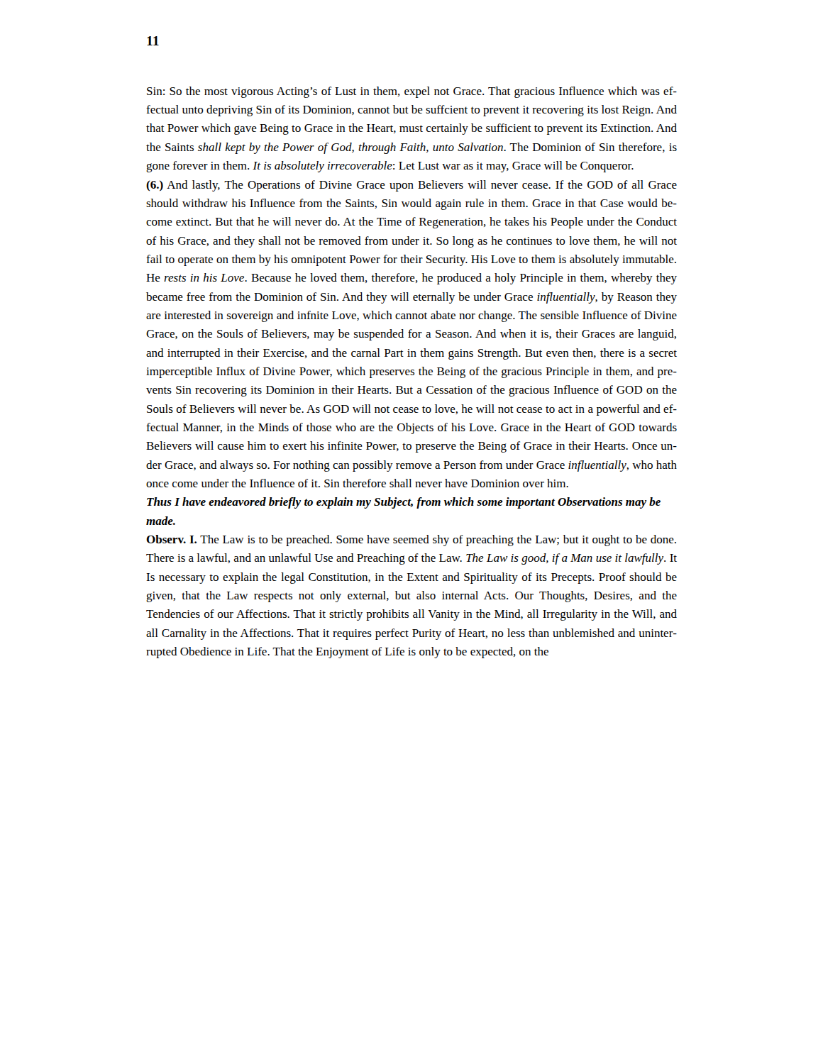11
Sin: So the most vigorous Acting’s of Lust in them, expel not Grace. That gracious Influence which was effectual unto depriving Sin of its Dominion, cannot but be suffcient to prevent it recovering its lost Reign. And that Power which gave Being to Grace in the Heart, must certainly be sufficient to prevent its Extinction. And the Saints shall kept by the Power of God, through Faith, unto Salvation. The Dominion of Sin therefore, is gone forever in them. It is absolutely irrecoverable: Let Lust war as it may, Grace will be Conqueror.
(6.) And lastly, The Operations of Divine Grace upon Believers will never cease. If the GOD of all Grace should withdraw his Influence from the Saints, Sin would again rule in them. Grace in that Case would become extinct. But that he will never do. At the Time of Regeneration, he takes his People under the Conduct of his Grace, and they shall not be removed from under it. So long as he continues to love them, he will not fail to operate on them by his omnipotent Power for their Security. His Love to them is absolutely immutable. He rests in his Love. Because he loved them, therefore, he produced a holy Principle in them, whereby they became free from the Dominion of Sin. And they will eternally be under Grace influentially, by Reason they are interested in sovereign and infnite Love, which cannot abate nor change. The sensible Influence of Divine Grace, on the Souls of Believers, may be suspended for a Season. And when it is, their Graces are languid, and interrupted in their Exercise, and the carnal Part in them gains Strength. But even then, there is a secret imperceptible Influx of Divine Power, which preserves the Being of the gracious Principle in them, and prevents Sin recovering its Dominion in their Hearts. But a Cessation of the gracious Influence of GOD on the Souls of Believers will never be. As GOD will not cease to love, he will not cease to act in a powerful and effectual Manner, in the Minds of those who are the Objects of his Love. Grace in the Heart of GOD towards Believers will cause him to exert his infinite Power, to preserve the Being of Grace in their Hearts. Once under Grace, and always so. For nothing can possibly remove a Person from under Grace influentially, who hath once come under the Influence of it. Sin therefore shall never have Dominion over him.
Thus I have endeavored briefly to explain my Subject, from which some important Observations may be made.
Observ. I. The Law is to be preached. Some have seemed shy of preaching the Law; but it ought to be done. There is a lawful, and an unlawful Use and Preaching of the Law. The Law is good, if a Man use it lawfully. It Is necessary to explain the legal Constitution, in the Extent and Spirituality of its Precepts. Proof should be given, that the Law respects not only external, but also internal Acts. Our Thoughts, Desires, and the Tendencies of our Affections. That it strictly prohibits all Vanity in the Mind, all Irregularity in the Will, and all Carnality in the Affections. That it requires perfect Purity of Heart, no less than unblemished and uninterrupted Obedience in Life. That the Enjoyment of Life is only to be expected, on the